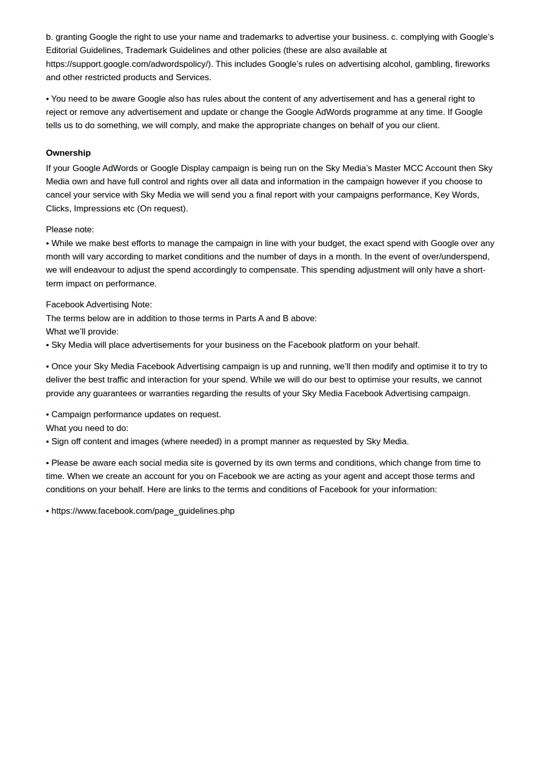b. granting Google the right to use your name and trademarks to advertise your business. c. complying with Google’s Editorial Guidelines, Trademark Guidelines and other policies (these are also available at https://support.google.com/adwordspolicy/). This includes Google’s rules on advertising alcohol, gambling, fireworks and other restricted products and Services.
• You need to be aware Google also has rules about the content of any advertisement and has a general right to reject or remove any advertisement and update or change the Google AdWords programme at any time. If Google tells us to do something, we will comply, and make the appropriate changes on behalf of you our client.
Ownership
If your Google AdWords or Google Display campaign is being run on the Sky Media’s Master MCC Account then Sky Media own and have full control and rights over all data and information in the campaign however if you choose to cancel your service with Sky Media we will send you a final report with your campaigns performance, Key Words, Clicks, Impressions etc (On request).
Please note:
• While we make best efforts to manage the campaign in line with your budget, the exact spend with Google over any month will vary according to market conditions and the number of days in a month. In the event of over/underspend, we will endeavour to adjust the spend accordingly to compensate. This spending adjustment will only have a short-term impact on performance.
Facebook Advertising Note:
The terms below are in addition to those terms in Parts A and B above:
What we’ll provide:
• Sky Media will place advertisements for your business on the Facebook platform on your behalf.
• Once your Sky Media Facebook Advertising campaign is up and running, we’ll then modify and optimise it to try to deliver the best traffic and interaction for your spend. While we will do our best to optimise your results, we cannot provide any guarantees or warranties regarding the results of your Sky Media Facebook Advertising campaign.
• Campaign performance updates on request.
What you need to do:
• Sign off content and images (where needed) in a prompt manner as requested by Sky Media.
• Please be aware each social media site is governed by its own terms and conditions, which change from time to time. When we create an account for you on Facebook we are acting as your agent and accept those terms and conditions on your behalf. Here are links to the terms and conditions of Facebook for your information:
• https://www.facebook.com/page_guidelines.php